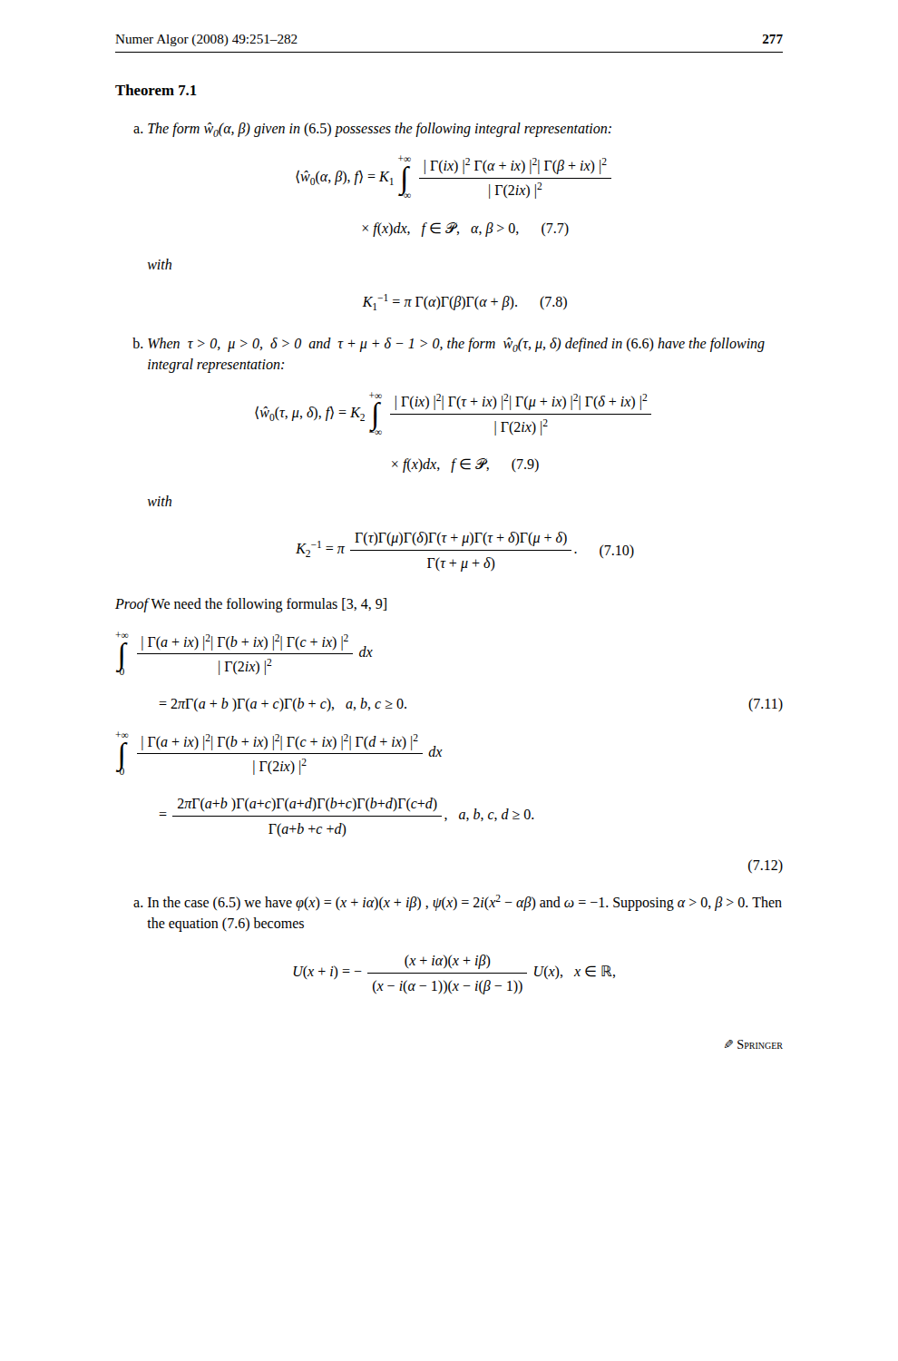Numer Algor (2008) 49:251–282 277
Theorem 7.1
The form ŵ0(α, β) given in (6.5) possesses the following integral representation:
⟨ŵ0(α, β), f⟩ = K1 +∞ ∫ −∞ | Γ(ix) |2 Γ(α + ix) |2| Γ(β + ix) |2 | Γ(2ix) |2
× f(x)dx, f ∈ 𝒫, α, β > 0,
(7.7)
with
K1−1 = π Γ(α)Γ(β)Γ(α + β).
(7.8)
When τ > 0, μ > 0, δ > 0 and τ + μ + δ − 1 > 0, the form ŵ0(τ, μ, δ) defined in (6.6) have the following integral representation:
⟨ŵ0(τ, μ, δ), f⟩ = K2 +∞ ∫ −∞ | Γ(ix) |2| Γ(τ + ix) |2| Γ(μ + ix) |2| Γ(δ + ix) |2 | Γ(2ix) |2
× f(x)dx, f ∈ 𝒫,
(7.9)
with
K2−1 = π Γ(τ)Γ(μ)Γ(δ)Γ(τ + μ)Γ(τ + δ)Γ(μ + δ) Γ(τ + μ + δ) .
(7.10)
Proof We need the following formulas [3, 4, 9]
+∞ ∫ 0 | Γ(a + ix) |2| Γ(b + ix) |2| Γ(c + ix) |2 | Γ(2ix) |2 dx
= 2π Γ(a + b )Γ(a + c)Γ(b + c), a, b, c ≥ 0.
(7.11)
+∞ ∫ 0 | Γ(a + ix) |2| Γ(b + ix) |2| Γ(c + ix) |2| Γ(d + ix) |2 | Γ(2ix) |2 dx
= 2π Γ(a+b )Γ(a+c)Γ(a+d)Γ(b+c)Γ(b+d)Γ(c+d) Γ(a+b +c +d) , a, b, c, d ≥ 0.
(7.12)
In the case (6.5) we have φ(x) = (x + iα)(x + iβ) , ψ(x) = 2i(x2 − αβ) and ω = −1. Supposing α > 0, β > 0. Then the equation (7.6) becomes
U(x + i) = − (x + iα)(x + iβ) (x − i(α − 1))(x − i(β − 1)) U(x), x ∈ ℝ,
✎Springer